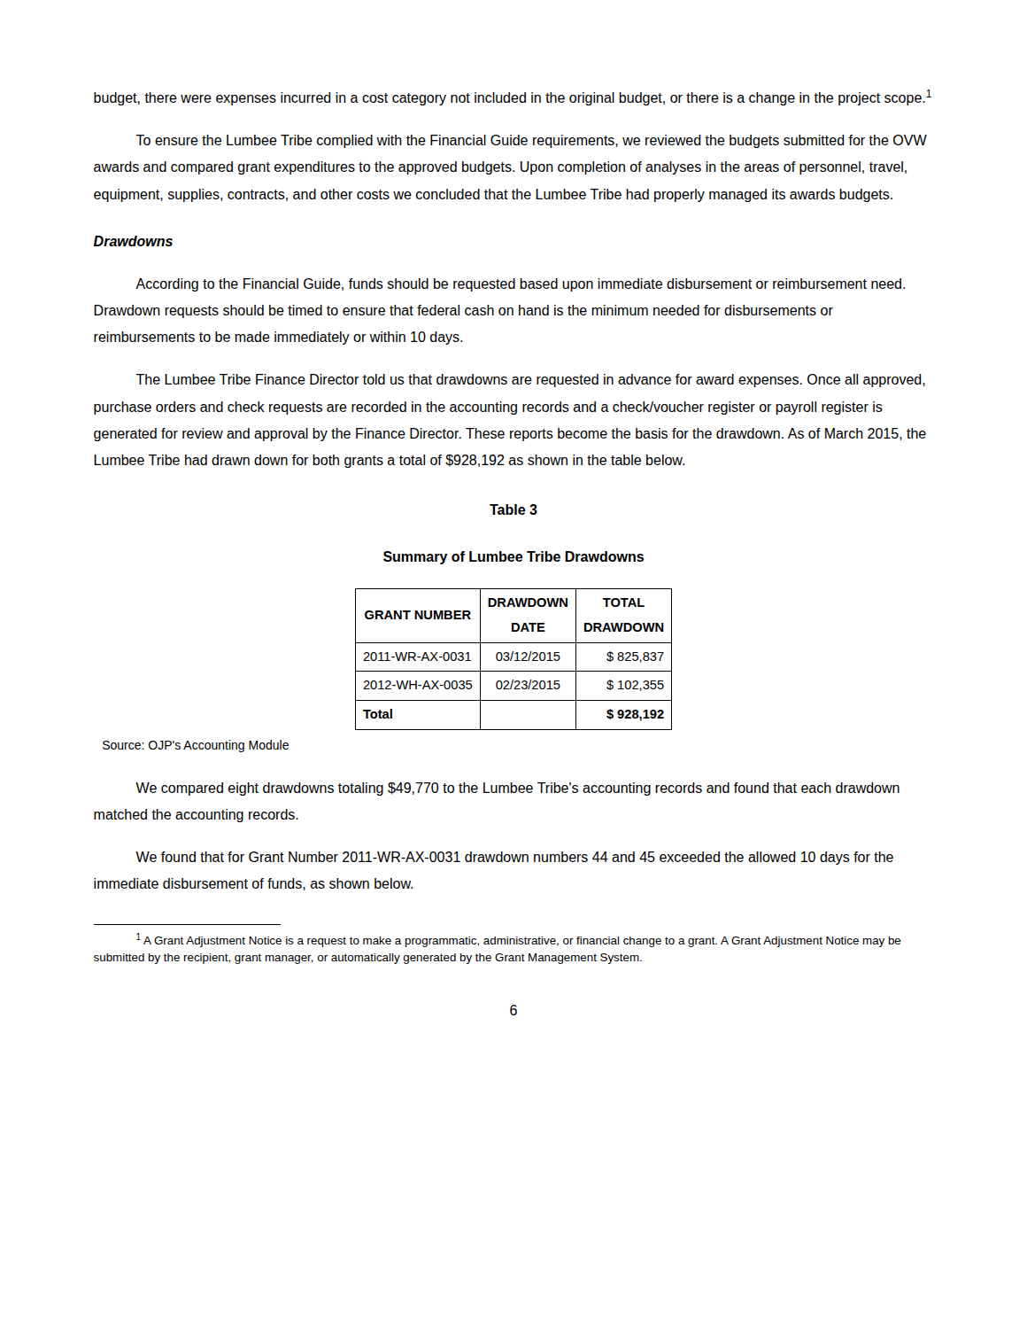budget, there were expenses incurred in a cost category not included in the original budget, or there is a change in the project scope.1
To ensure the Lumbee Tribe complied with the Financial Guide requirements, we reviewed the budgets submitted for the OVW awards and compared grant expenditures to the approved budgets. Upon completion of analyses in the areas of personnel, travel, equipment, supplies, contracts, and other costs we concluded that the Lumbee Tribe had properly managed its awards budgets.
Drawdowns
According to the Financial Guide, funds should be requested based upon immediate disbursement or reimbursement need. Drawdown requests should be timed to ensure that federal cash on hand is the minimum needed for disbursements or reimbursements to be made immediately or within 10 days.
The Lumbee Tribe Finance Director told us that drawdowns are requested in advance for award expenses. Once all approved, purchase orders and check requests are recorded in the accounting records and a check/voucher register or payroll register is generated for review and approval by the Finance Director. These reports become the basis for the drawdown. As of March 2015, the Lumbee Tribe had drawn down for both grants a total of $928,192 as shown in the table below.
Table 3
Summary of Lumbee Tribe Drawdowns
| GRANT NUMBER | DRAWDOWN DATE | TOTAL DRAWDOWN |
| --- | --- | --- |
| 2011-WR-AX-0031 | 03/12/2015 | $ 825,837 |
| 2012-WH-AX-0035 | 02/23/2015 | $ 102,355 |
| Total | | $ 928,192 |
Source: OJP's Accounting Module
We compared eight drawdowns totaling $49,770 to the Lumbee Tribe's accounting records and found that each drawdown matched the accounting records.
We found that for Grant Number 2011-WR-AX-0031 drawdown numbers 44 and 45 exceeded the allowed 10 days for the immediate disbursement of funds, as shown below.
1 A Grant Adjustment Notice is a request to make a programmatic, administrative, or financial change to a grant. A Grant Adjustment Notice may be submitted by the recipient, grant manager, or automatically generated by the Grant Management System.
6